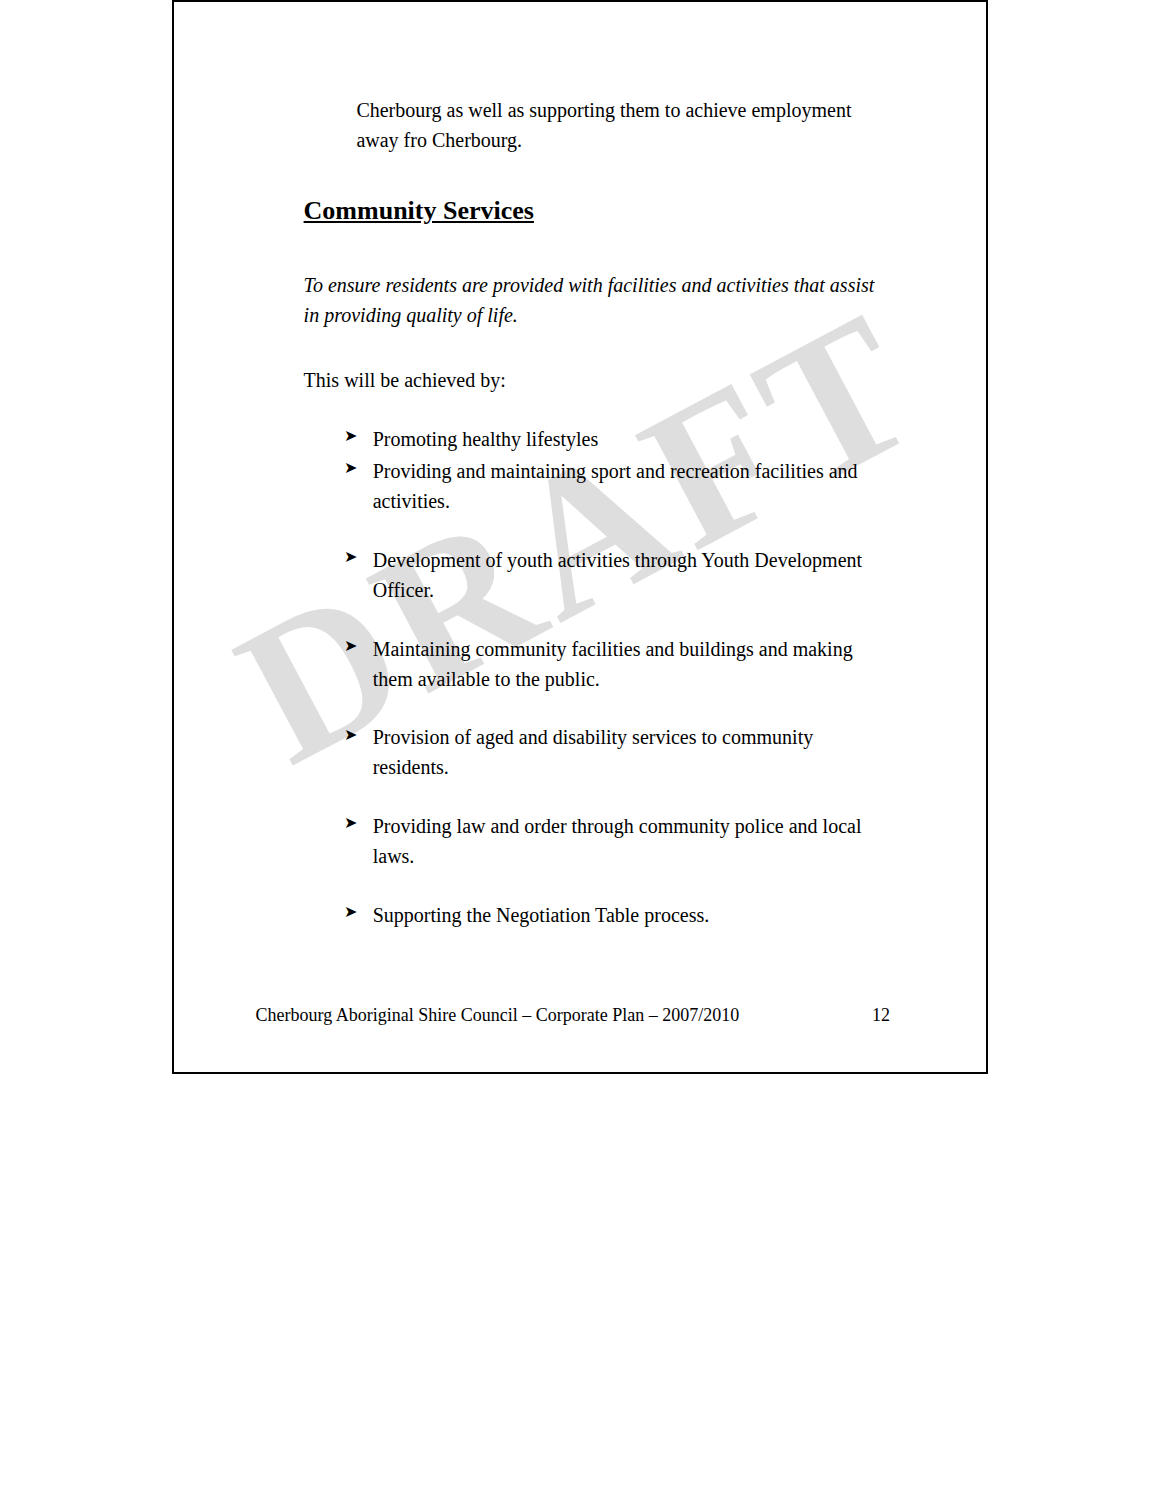DRAFT
Cherbourg as well as supporting them to achieve employment away fro Cherbourg.
Community Services
To ensure residents are provided with facilities and activities that assist in providing quality of life.
This will be achieved by:
Promoting healthy lifestyles
Providing and maintaining sport and recreation facilities and activities.
Development of youth activities through Youth Development Officer.
Maintaining community facilities and buildings and making them available to the public.
Provision of aged and disability services to community residents.
Providing law and order through community police and local laws.
Supporting the Negotiation Table process.
Cherbourg Aboriginal Shire Council – Corporate Plan – 2007/2010 12